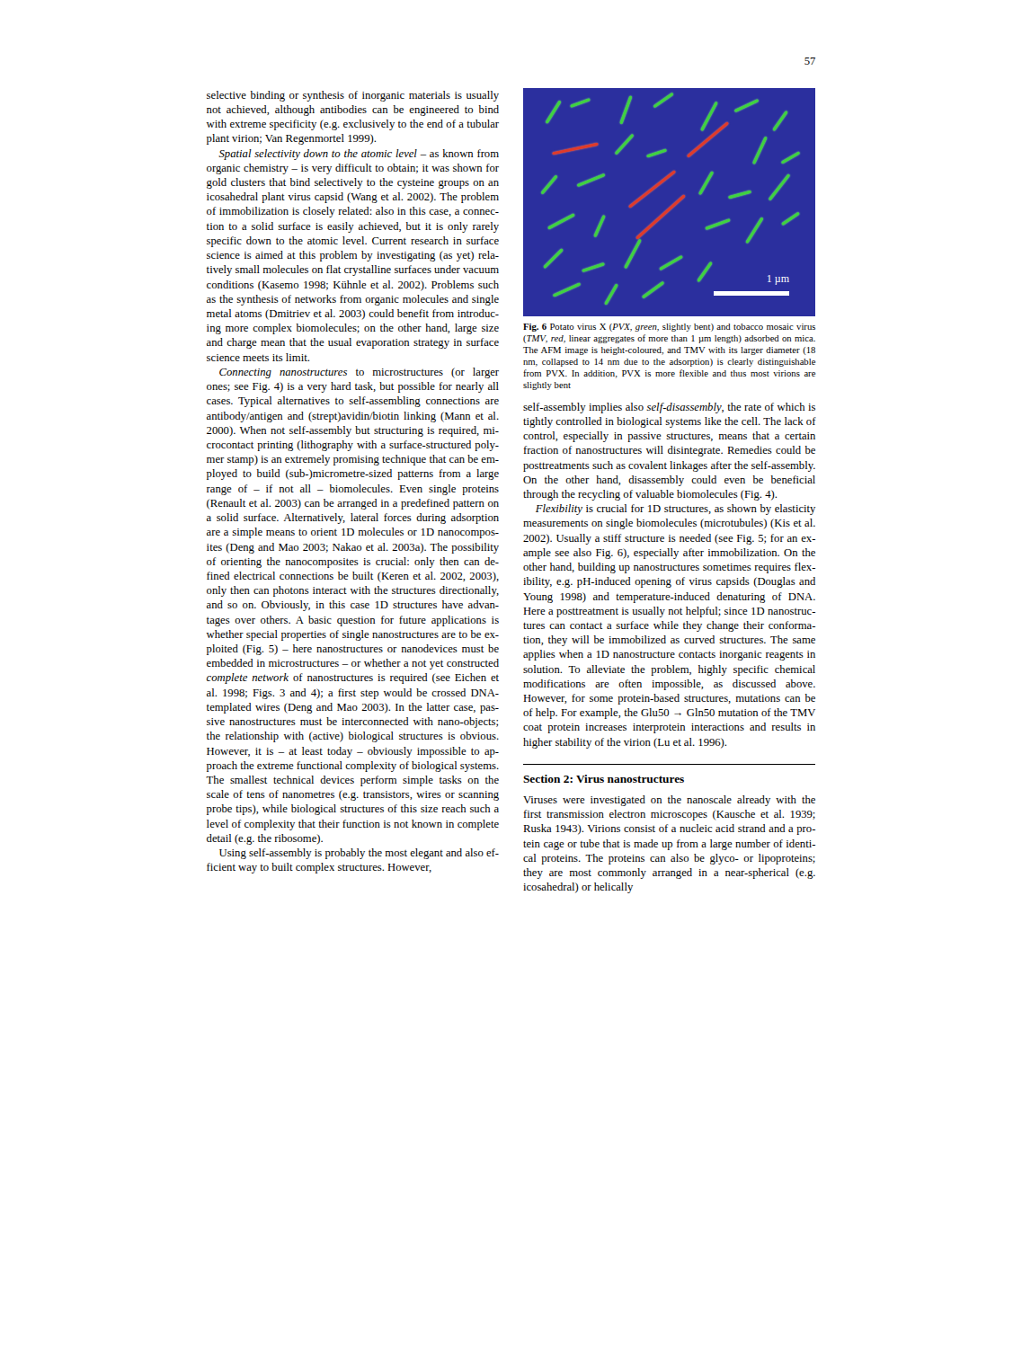57
selective binding or synthesis of inorganic materials is usually not achieved, although antibodies can be engineered to bind with extreme specificity (e.g. exclusively to the end of a tubular plant virion; Van Regenmortel 1999).
Spatial selectivity down to the atomic level – as known from organic chemistry – is very difficult to obtain; it was shown for gold clusters that bind selectively to the cysteine groups on an icosahedral plant virus capsid (Wang et al. 2002). The problem of immobilization is closely related: also in this case, a connection to a solid surface is easily achieved, but it is only rarely specific down to the atomic level. Current research in surface science is aimed at this problem by investigating (as yet) relatively small molecules on flat crystalline surfaces under vacuum conditions (Kasemo 1998; Kühnle et al. 2002). Problems such as the synthesis of networks from organic molecules and single metal atoms (Dmitriev et al. 2003) could benefit from introducing more complex biomolecules; on the other hand, large size and charge mean that the usual evaporation strategy in surface science meets its limit.
Connecting nanostructures to microstructures (or larger ones; see Fig. 4) is a very hard task, but possible for nearly all cases. Typical alternatives to self-assembling connections are antibody/antigen and (strept)avidin/biotin linking (Mann et al. 2000). When not self-assembly but structuring is required, microcontact printing (lithography with a surface-structured polymer stamp) is an extremely promising technique that can be employed to build (sub-)micrometre-sized patterns from a large range of – if not all – biomolecules. Even single proteins (Renault et al. 2003) can be arranged in a predefined pattern on a solid surface. Alternatively, lateral forces during adsorption are a simple means to orient 1D molecules or 1D nanocomposites (Deng and Mao 2003; Nakao et al. 2003a). The possibility of orienting the nanocomposites is crucial: only then can defined electrical connections be built (Keren et al. 2002, 2003), only then can photons interact with the structures directionally, and so on. Obviously, in this case 1D structures have advantages over others. A basic question for future applications is whether special properties of single nanostructures are to be exploited (Fig. 5) – here nanostructures or nanodevices must be embedded in microstructures – or whether a not yet constructed complete network of nanostructures is required (see Eichen et al. 1998; Figs. 3 and 4); a first step would be crossed DNA-templated wires (Deng and Mao 2003). In the latter case, passive nanostructures must be interconnected with nano-objects; the relationship with (active) biological structures is obvious. However, it is – at least today – obviously impossible to approach the extreme functional complexity of biological systems. The smallest technical devices perform simple tasks on the scale of tens of nanometres (e.g. transistors, wires or scanning probe tips), while biological structures of this size reach such a level of complexity that their function is not known in complete detail (e.g. the ribosome).
Using self-assembly is probably the most elegant and also efficient way to built complex structures. However,
1 µm
Fig. 6 Potato virus X (PVX, green, slightly bent) and tobacco mosaic virus (TMV, red, linear aggregates of more than 1 µm length) adsorbed on mica. The AFM image is height-coloured, and TMV with its larger diameter (18 nm, collapsed to 14 nm due to the adsorption) is clearly distinguishable from PVX. In addition, PVX is more flexible and thus most virions are slightly bent
self-assembly implies also self-disassembly, the rate of which is tightly controlled in biological systems like the cell. The lack of control, especially in passive structures, means that a certain fraction of nanostructures will disintegrate. Remedies could be posttreatments such as covalent linkages after the self-assembly. On the other hand, disassembly could even be beneficial through the recycling of valuable biomolecules (Fig. 4).
Flexibility is crucial for 1D structures, as shown by elasticity measurements on single biomolecules (microtubules) (Kis et al. 2002). Usually a stiff structure is needed (see Fig. 5; for an example see also Fig. 6), especially after immobilization. On the other hand, building up nanostructures sometimes requires flexibility, e.g. pH-induced opening of virus capsids (Douglas and Young 1998) and temperature-induced denaturing of DNA. Here a posttreatment is usually not helpful; since 1D nanostructures can contact a surface while they change their conformation, they will be immobilized as curved structures. The same applies when a 1D nanostructure contacts inorganic reagents in solution. To alleviate the problem, highly specific chemical modifications are often impossible, as discussed above. However, for some protein-based structures, mutations can be of help. For example, the Glu50 → Gln50 mutation of the TMV coat protein increases interprotein interactions and results in higher stability of the virion (Lu et al. 1996).
Section 2: Virus nanostructures
Viruses were investigated on the nanoscale already with the first transmission electron microscopes (Kausche et al. 1939; Ruska 1943). Virions consist of a nucleic acid strand and a protein cage or tube that is made up from a large number of identical proteins. The proteins can also be glyco- or lipoproteins; they are most commonly arranged in a near-spherical (e.g. icosahedral) or helically